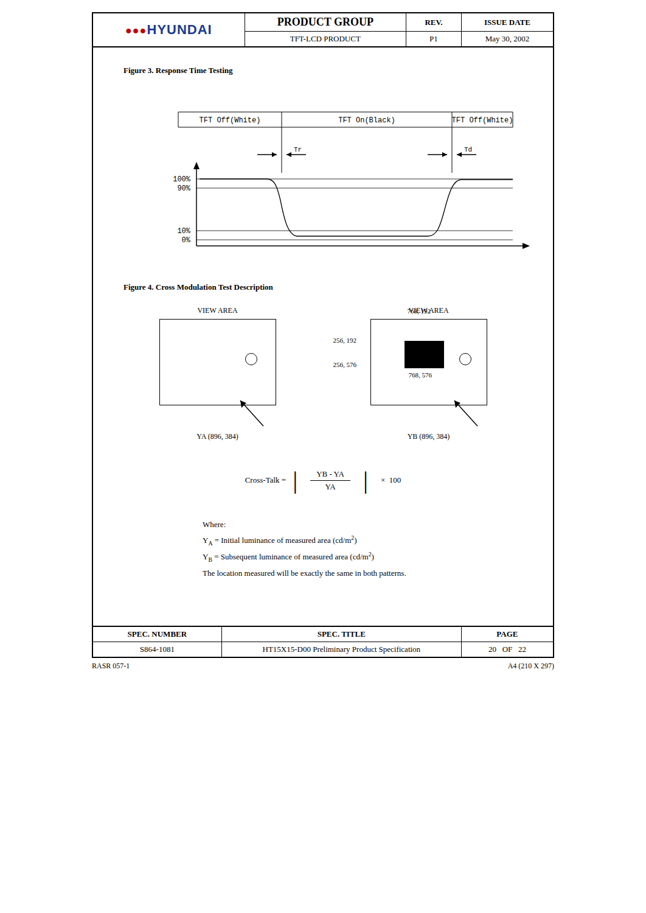| ●●● HYUNDAI | PRODUCT GROUP | REV. | ISSUE DATE |
| TFT-LCD PRODUCT | P1 | May 30, 2002 |
Figure 3. Response Time Testing
TFT Off(White) TFT On(Black) TFT Off(White) Tr Td 100% 90% 10% 0%
Figure 4. Cross Modulation Test Description
| VIEW AREA YA (896, 384) | VIEW AREA 256, 192 256, 576 768, 192 768, 576 YB (896, 384) |
| Cross-Talk = | / | YB - YA YA | / | × 100 |
Where:
YA = Initial luminance of measured area (cd/m2)
YB = Subsequent luminance of measured area (cd/m2)
The location measured will be exactly the same in both patterns.
| SPEC. NUMBER | SPEC. TITLE | PAGE |
| S864-1081 | HT15X15-D00 Preliminary Product Specification | 20 OF 22 |
RASR 057-1 A4 (210 X 297)